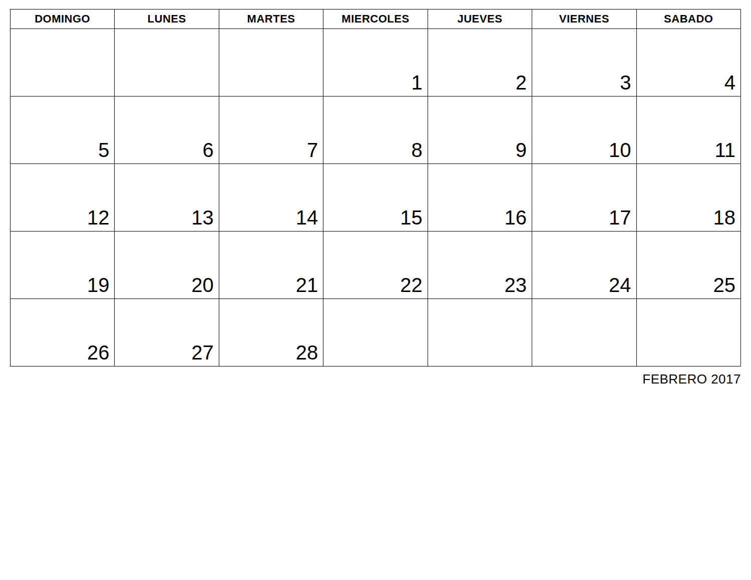| DOMINGO | LUNES | MARTES | MIERCOLES | JUEVES | VIERNES | SABADO |
| --- | --- | --- | --- | --- | --- | --- |
| | | | 1 | 2 | 3 | 4 |
| 5 | 6 | 7 | 8 | 9 | 10 | 11 |
| 12 | 13 | 14 | 15 | 16 | 17 | 18 |
| 19 | 20 | 21 | 22 | 23 | 24 | 25 |
| 26 | 27 | 28 | | | | |
FEBRERO 2017